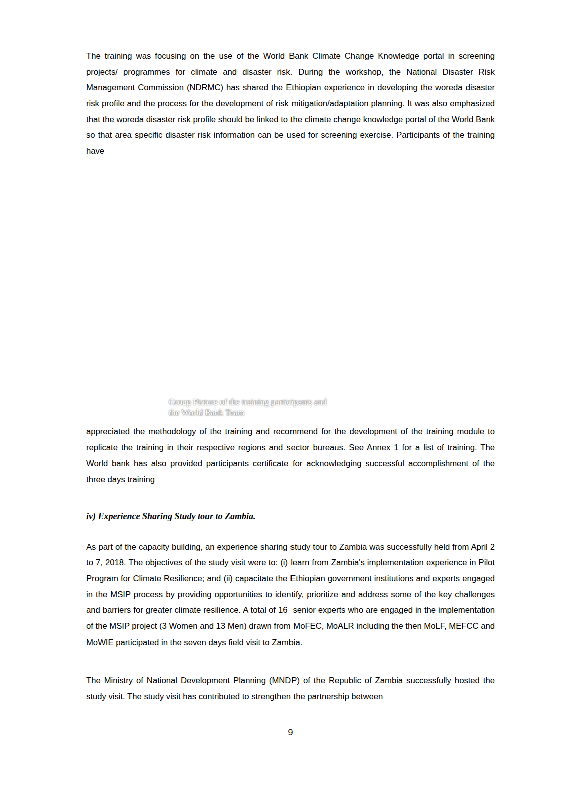The training was focusing on the use of the World Bank Climate Change Knowledge portal in screening projects/ programmes for climate and disaster risk. During the workshop, the National Disaster Risk Management Commission (NDRMC) has shared the Ethiopian experience in developing the woreda disaster risk profile and the process for the development of risk mitigation/adaptation planning. It was also emphasized that the woreda disaster risk profile should be linked to the climate change knowledge portal of the World Bank so that area specific disaster risk information can be used for screening exercise. Participants of the training have
Group Picture of the training participants and
the World Bank Team
appreciated the methodology of the training and recommend for the development of the training module to replicate the training in their respective regions and sector bureaus. See Annex 1 for a list of training. The World bank has also provided participants certificate for acknowledging successful accomplishment of the three days training
iv) Experience Sharing Study tour to Zambia.
As part of the capacity building, an experience sharing study tour to Zambia was successfully held from April 2 to 7, 2018. The objectives of the study visit were to: (i) learn from Zambia's implementation experience in Pilot Program for Climate Resilience; and (ii) capacitate the Ethiopian government institutions and experts engaged in the MSIP process by providing opportunities to identify, prioritize and address some of the key challenges and barriers for greater climate resilience. A total of 16 senior experts who are engaged in the implementation of the MSIP project (3 Women and 13 Men) drawn from MoFEC, MoALR including the then MoLF, MEFCC and MoWIE participated in the seven days field visit to Zambia.
The Ministry of National Development Planning (MNDP) of the Republic of Zambia successfully hosted the study visit. The study visit has contributed to strengthen the partnership between
9